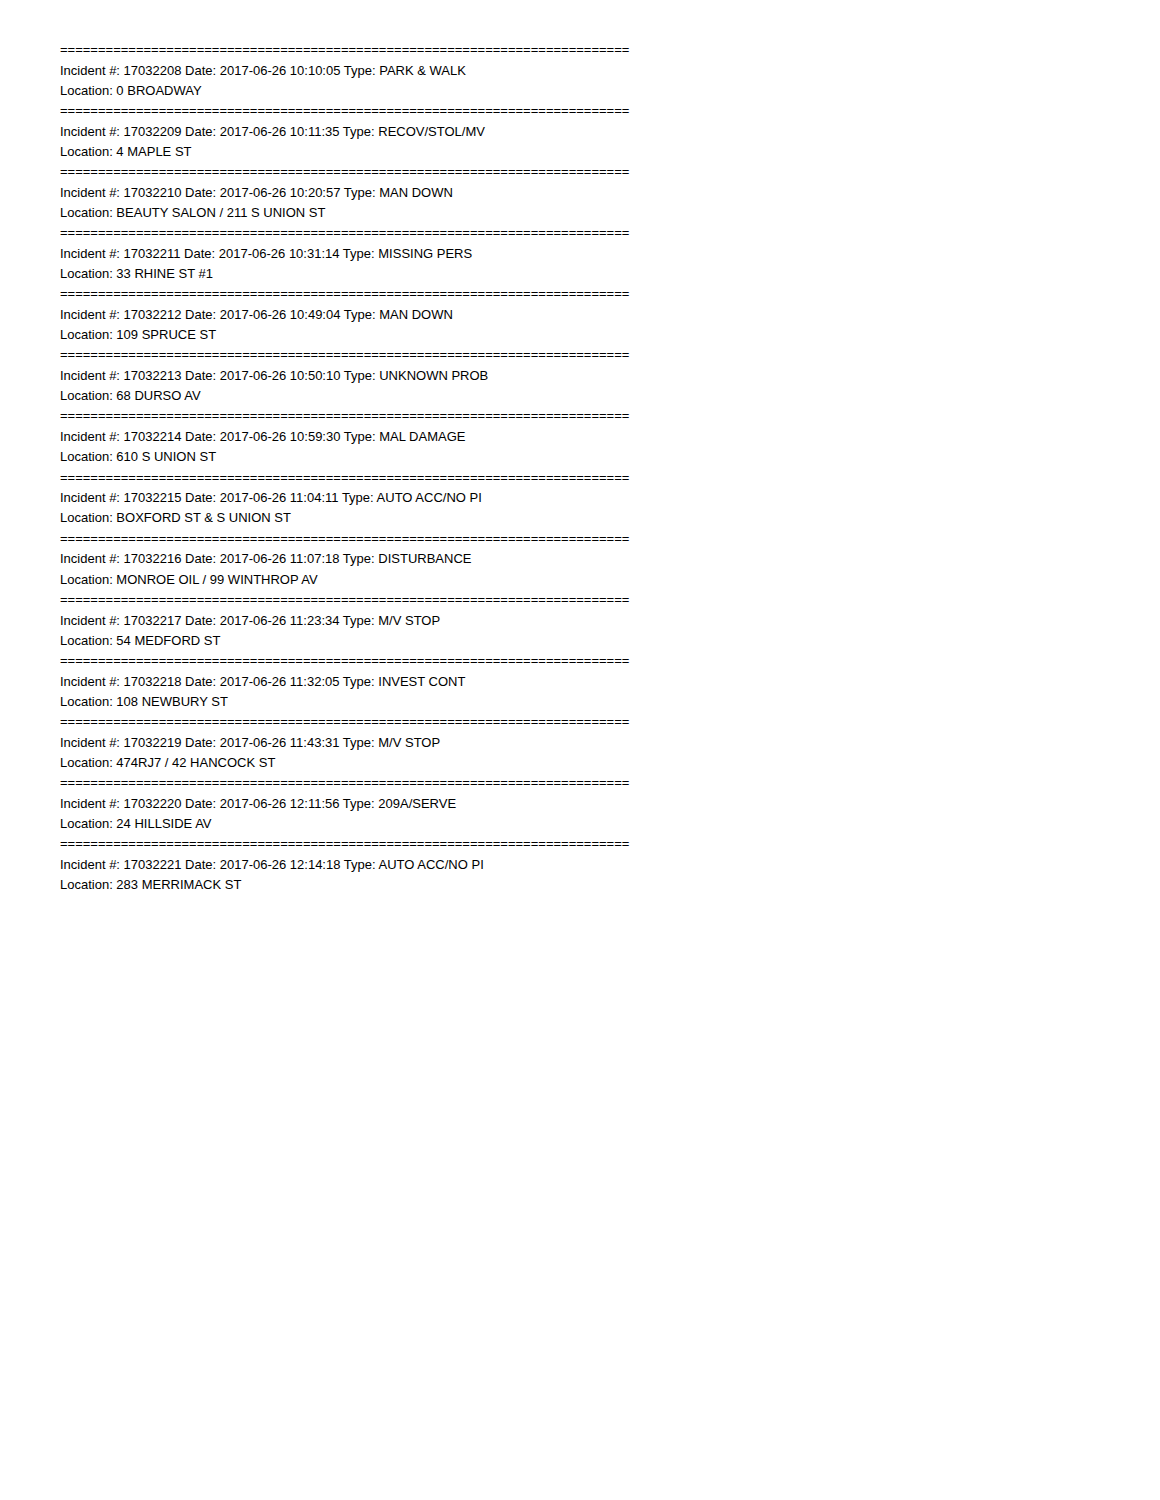===========================================================================
Incident #: 17032208 Date: 2017-06-26 10:10:05 Type: PARK & WALK
Location: 0 BROADWAY
===========================================================================
Incident #: 17032209 Date: 2017-06-26 10:11:35 Type: RECOV/STOL/MV
Location: 4 MAPLE ST
===========================================================================
Incident #: 17032210 Date: 2017-06-26 10:20:57 Type: MAN DOWN
Location: BEAUTY SALON / 211 S UNION ST
===========================================================================
Incident #: 17032211 Date: 2017-06-26 10:31:14 Type: MISSING PERS
Location: 33 RHINE ST #1
===========================================================================
Incident #: 17032212 Date: 2017-06-26 10:49:04 Type: MAN DOWN
Location: 109 SPRUCE ST
===========================================================================
Incident #: 17032213 Date: 2017-06-26 10:50:10 Type: UNKNOWN PROB
Location: 68 DURSO AV
===========================================================================
Incident #: 17032214 Date: 2017-06-26 10:59:30 Type: MAL DAMAGE
Location: 610 S UNION ST
===========================================================================
Incident #: 17032215 Date: 2017-06-26 11:04:11 Type: AUTO ACC/NO PI
Location: BOXFORD ST & S UNION ST
===========================================================================
Incident #: 17032216 Date: 2017-06-26 11:07:18 Type: DISTURBANCE
Location: MONROE OIL / 99 WINTHROP AV
===========================================================================
Incident #: 17032217 Date: 2017-06-26 11:23:34 Type: M/V STOP
Location: 54 MEDFORD ST
===========================================================================
Incident #: 17032218 Date: 2017-06-26 11:32:05 Type: INVEST CONT
Location: 108 NEWBURY ST
===========================================================================
Incident #: 17032219 Date: 2017-06-26 11:43:31 Type: M/V STOP
Location: 474RJ7 / 42 HANCOCK ST
===========================================================================
Incident #: 17032220 Date: 2017-06-26 12:11:56 Type: 209A/SERVE
Location: 24 HILLSIDE AV
===========================================================================
Incident #: 17032221 Date: 2017-06-26 12:14:18 Type: AUTO ACC/NO PI
Location: 283 MERRIMACK ST